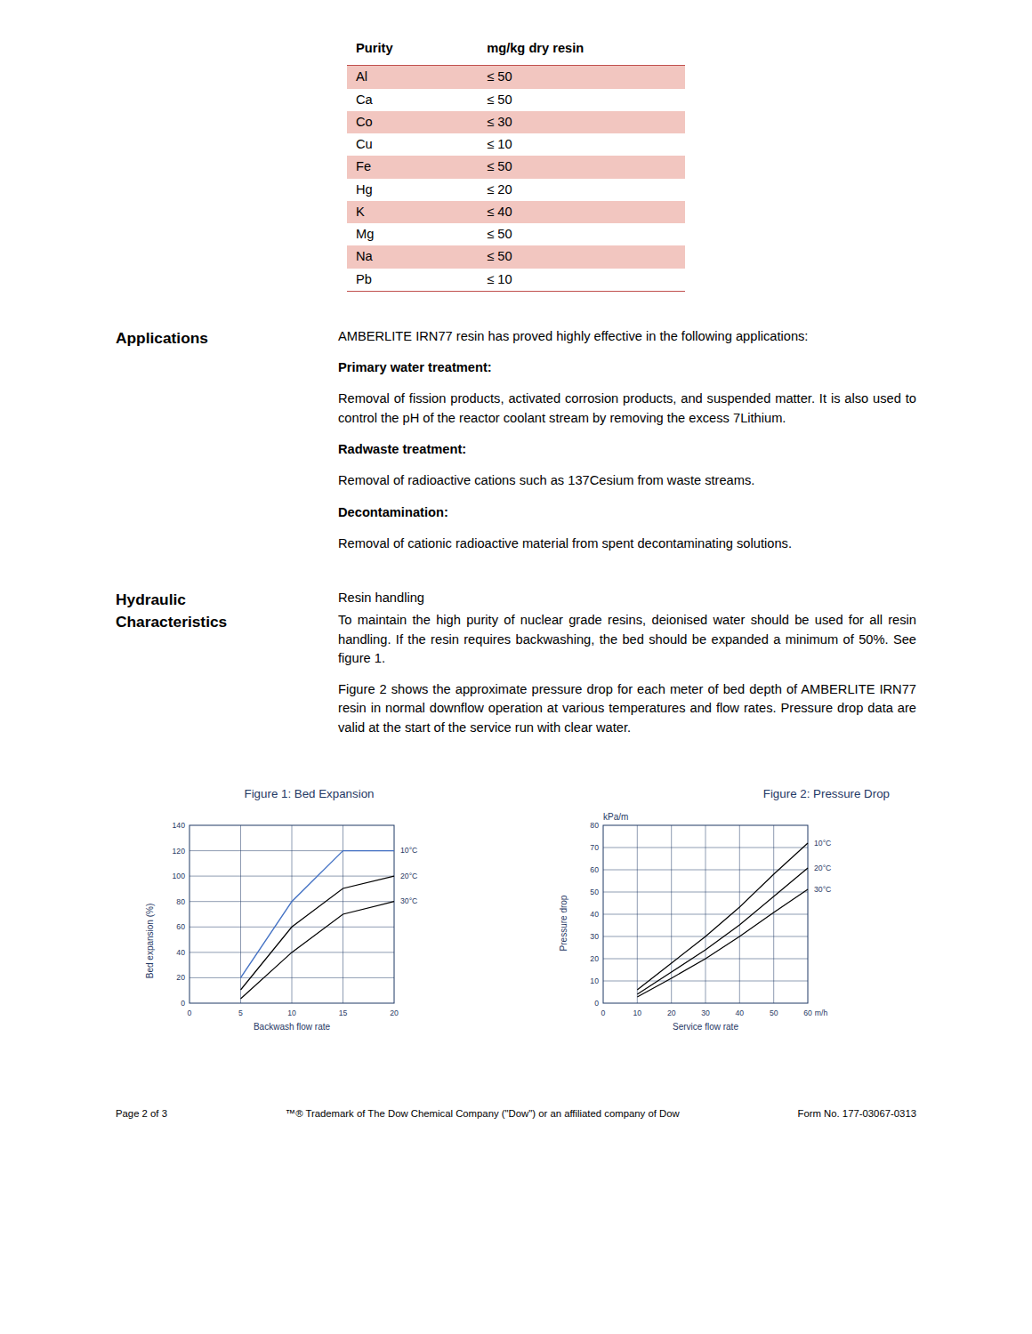| Purity | mg/kg dry resin |
| --- | --- |
| Al | ≤ 50 |
| Ca | ≤ 50 |
| Co | ≤ 30 |
| Cu | ≤ 10 |
| Fe | ≤ 50 |
| Hg | ≤ 20 |
| K | ≤ 40 |
| Mg | ≤ 50 |
| Na | ≤ 50 |
| Pb | ≤ 10 |
Applications
AMBERLITE IRN77 resin has proved highly effective in the following applications:
Primary water treatment:
Removal of fission products, activated corrosion products, and suspended matter. It is also used to control the pH of the reactor coolant stream by removing the excess 7Lithium.
Radwaste treatment:
Removal of radioactive cations such as 137Cesium from waste streams.
Decontamination:
Removal of cationic radioactive material from spent decontaminating solutions.
Hydraulic
Characteristics
Resin handling
To maintain the high purity of nuclear grade resins, deionised water should be used for all resin handling. If the resin requires backwashing, the bed should be expanded a minimum of 50%. See figure 1.
Figure 2 shows the approximate pressure drop for each meter of bed depth of AMBERLITE IRN77 resin in normal downflow operation at various temperatures and flow rates. Pressure drop data are valid at the start of the service run with clear water.
Figure 1: Bed Expansion
Bed expansion (%) 140 120 100 80 60 40 20 0 0 5 10 15 20 Backwash flow rate 10°C 20°C 30°C
Figure 2: Pressure Drop
kPa/m Pressure drop 80 70 60 50 40 30 20 10 0 0 10 20 30 40 50 60 m/h Service flow rate 10°C 20°C 30°C
Page 2 of 3
™® Trademark of The Dow Chemical Company ("Dow") or an affiliated company of Dow
Form No. 177-03067-0313